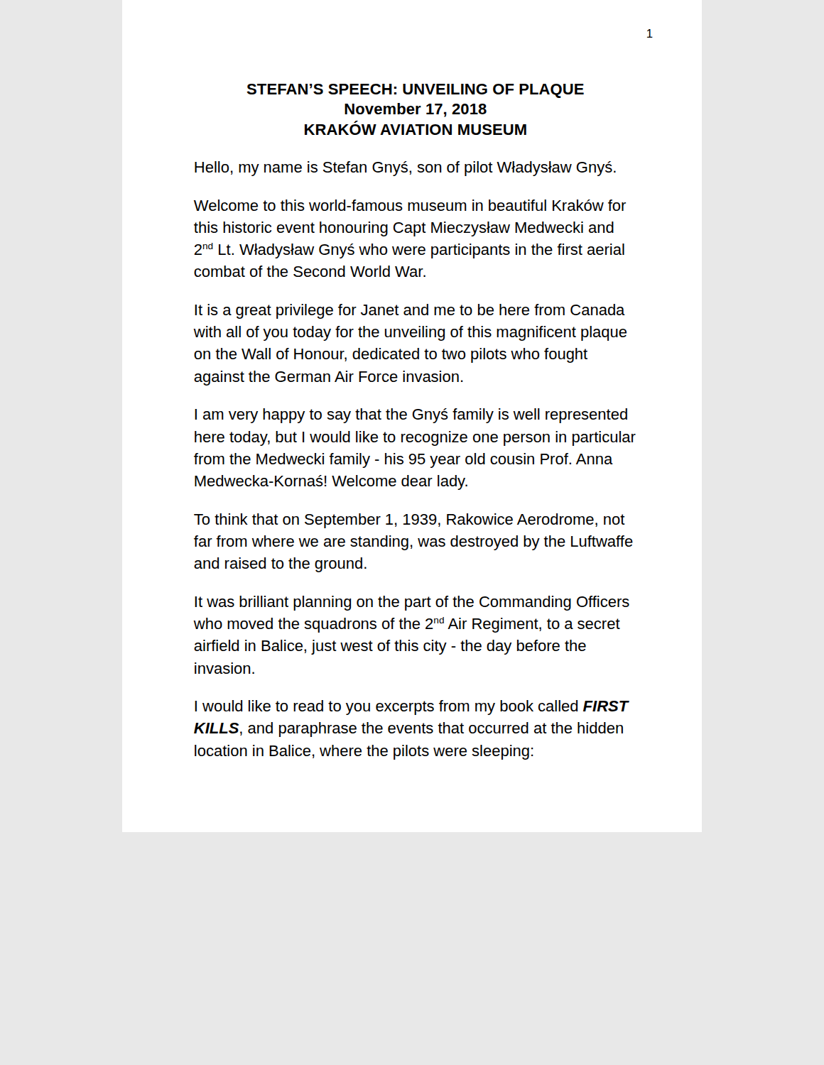1
STEFAN’S SPEECH: UNVEILING OF PLAQUE November 17, 2018 KRAKÓW AVIATION MUSEUM
Hello, my name is Stefan Gnyś, son of pilot Władysław Gnyś.
Welcome to this world-famous museum in beautiful Kraków for this historic event honouring Capt Mieczysław Medwecki and 2nd Lt. Władysław Gnyś who were participants in the first aerial combat of the Second World War.
It is a great privilege for Janet and me to be here from Canada with all of you today for the unveiling of this magnificent plaque on the Wall of Honour, dedicated to two pilots who fought against the German Air Force invasion.
I am very happy to say that the Gnyś family is well represented here today, but I would like to recognize one person in particular from the Medwecki family - his 95 year old cousin Prof. Anna Medwecka-Kornaś! Welcome dear lady.
To think that on September 1, 1939, Rakowice Aerodrome, not far from where we are standing, was destroyed by the Luftwaffe and raised to the ground.
It was brilliant planning on the part of the Commanding Officers who moved the squadrons of the 2nd Air Regiment, to a secret airfield in Balice, just west of this city - the day before the invasion.
I would like to read to you excerpts from my book called FIRST KILLS, and paraphrase the events that occurred at the hidden location in Balice, where the pilots were sleeping: